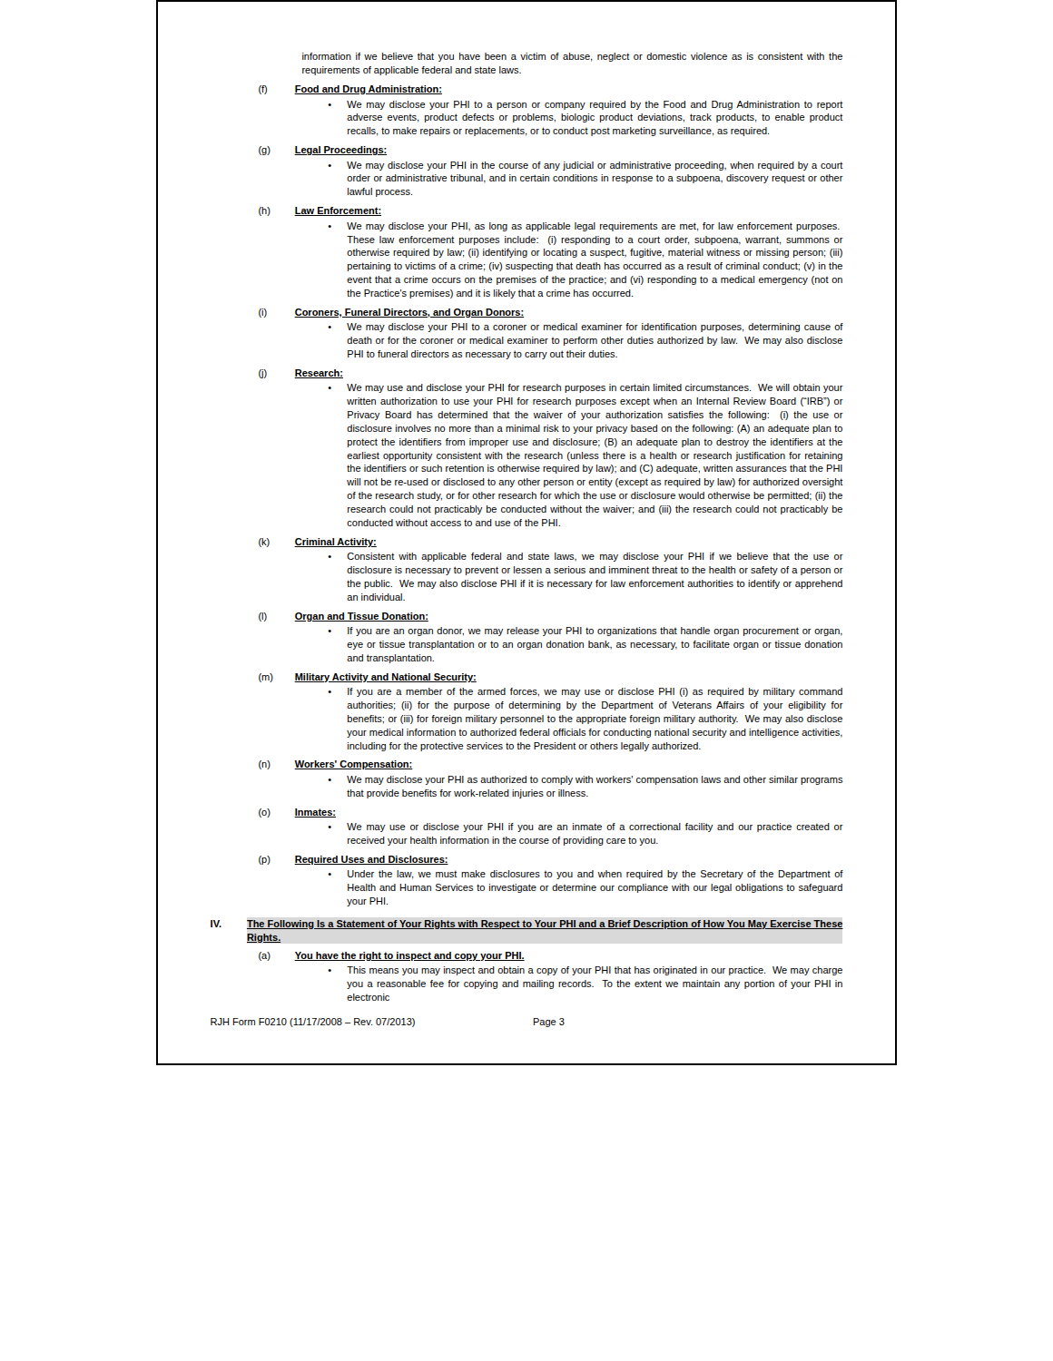information if we believe that you have been a victim of abuse, neglect or domestic violence as is consistent with the requirements of applicable federal and state laws.
(f) Food and Drug Administration:
We may disclose your PHI to a person or company required by the Food and Drug Administration to report adverse events, product defects or problems, biologic product deviations, track products, to enable product recalls, to make repairs or replacements, or to conduct post marketing surveillance, as required.
(g) Legal Proceedings:
We may disclose your PHI in the course of any judicial or administrative proceeding, when required by a court order or administrative tribunal, and in certain conditions in response to a subpoena, discovery request or other lawful process.
(h) Law Enforcement:
We may disclose your PHI, as long as applicable legal requirements are met, for law enforcement purposes. These law enforcement purposes include: (i) responding to a court order, subpoena, warrant, summons or otherwise required by law; (ii) identifying or locating a suspect, fugitive, material witness or missing person; (iii) pertaining to victims of a crime; (iv) suspecting that death has occurred as a result of criminal conduct; (v) in the event that a crime occurs on the premises of the practice; and (vi) responding to a medical emergency (not on the Practice's premises) and it is likely that a crime has occurred.
(i) Coroners, Funeral Directors, and Organ Donors:
We may disclose your PHI to a coroner or medical examiner for identification purposes, determining cause of death or for the coroner or medical examiner to perform other duties authorized by law. We may also disclose PHI to funeral directors as necessary to carry out their duties.
(j) Research:
We may use and disclose your PHI for research purposes in certain limited circumstances. We will obtain your written authorization to use your PHI for research purposes except when an Internal Review Board (“IRB”) or Privacy Board has determined that the waiver of your authorization satisfies the following: (i) the use or disclosure involves no more than a minimal risk to your privacy based on the following: (A) an adequate plan to protect the identifiers from improper use and disclosure; (B) an adequate plan to destroy the identifiers at the earliest opportunity consistent with the research (unless there is a health or research justification for retaining the identifiers or such retention is otherwise required by law); and (C) adequate, written assurances that the PHI will not be re-used or disclosed to any other person or entity (except as required by law) for authorized oversight of the research study, or for other research for which the use or disclosure would otherwise be permitted; (ii) the research could not practicably be conducted without the waiver; and (iii) the research could not practicably be conducted without access to and use of the PHI.
(k) Criminal Activity:
Consistent with applicable federal and state laws, we may disclose your PHI if we believe that the use or disclosure is necessary to prevent or lessen a serious and imminent threat to the health or safety of a person or the public. We may also disclose PHI if it is necessary for law enforcement authorities to identify or apprehend an individual.
(l) Organ and Tissue Donation:
If you are an organ donor, we may release your PHI to organizations that handle organ procurement or organ, eye or tissue transplantation or to an organ donation bank, as necessary, to facilitate organ or tissue donation and transplantation.
(m) Military Activity and National Security:
If you are a member of the armed forces, we may use or disclose PHI (i) as required by military command authorities; (ii) for the purpose of determining by the Department of Veterans Affairs of your eligibility for benefits; or (iii) for foreign military personnel to the appropriate foreign military authority. We may also disclose your medical information to authorized federal officials for conducting national security and intelligence activities, including for the protective services to the President or others legally authorized.
(n) Workers' Compensation:
We may disclose your PHI as authorized to comply with workers' compensation laws and other similar programs that provide benefits for work-related injuries or illness.
(o) Inmates:
We may use or disclose your PHI if you are an inmate of a correctional facility and our practice created or received your health information in the course of providing care to you.
(p) Required Uses and Disclosures:
Under the law, we must make disclosures to you and when required by the Secretary of the Department of Health and Human Services to investigate or determine our compliance with our legal obligations to safeguard your PHI.
IV. The Following Is a Statement of Your Rights with Respect to Your PHI and a Brief Description of How You May Exercise These Rights.
(a) You have the right to inspect and copy your PHI.
This means you may inspect and obtain a copy of your PHI that has originated in our practice. We may charge you a reasonable fee for copying and mailing records. To the extent we maintain any portion of your PHI in electronic
RJH Form F0210 (11/17/2008 – Rev. 07/2013) Page 3